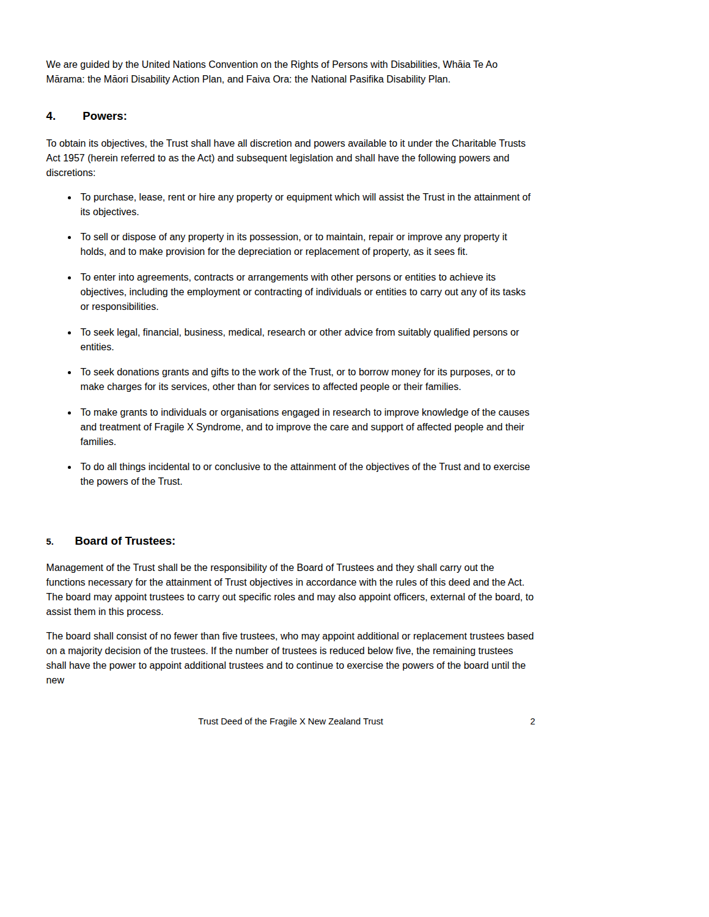We are guided by the United Nations Convention on the Rights of Persons with Disabilities, Whāia Te Ao Mārama: the Māori Disability Action Plan, and Faiva Ora: the National Pasifika Disability Plan.
4. Powers:
To obtain its objectives, the Trust shall have all discretion and powers available to it under the Charitable Trusts Act 1957 (herein referred to as the Act) and subsequent legislation and shall have the following powers and discretions:
To purchase, lease, rent or hire any property or equipment which will assist the Trust in the attainment of its objectives.
To sell or dispose of any property in its possession, or to maintain, repair or improve any property it holds, and to make provision for the depreciation or replacement of property, as it sees fit.
To enter into agreements, contracts or arrangements with other persons or entities to achieve its objectives, including the employment or contracting of individuals or entities to carry out any of its tasks or responsibilities.
To seek legal, financial, business, medical, research or other advice from suitably qualified persons or entities.
To seek donations grants and gifts to the work of the Trust, or to borrow money for its purposes, or to make charges for its services, other than for services to affected people or their families.
To make grants to individuals or organisations engaged in research to improve knowledge of the causes and treatment of Fragile X Syndrome, and to improve the care and support of affected people and their families.
To do all things incidental to or conclusive to the attainment of the objectives of the Trust and to exercise the powers of the Trust.
5. Board of Trustees:
Management of the Trust shall be the responsibility of the Board of Trustees and they shall carry out the functions necessary for the attainment of Trust objectives in accordance with the rules of this deed and the Act. The board may appoint trustees to carry out specific roles and may also appoint officers, external of the board, to assist them in this process.
The board shall consist of no fewer than five trustees, who may appoint additional or replacement trustees based on a majority decision of the trustees. If the number of trustees is reduced below five, the remaining trustees shall have the power to appoint additional trustees and to continue to exercise the powers of the board until the new
Trust Deed of the Fragile X New Zealand Trust 2